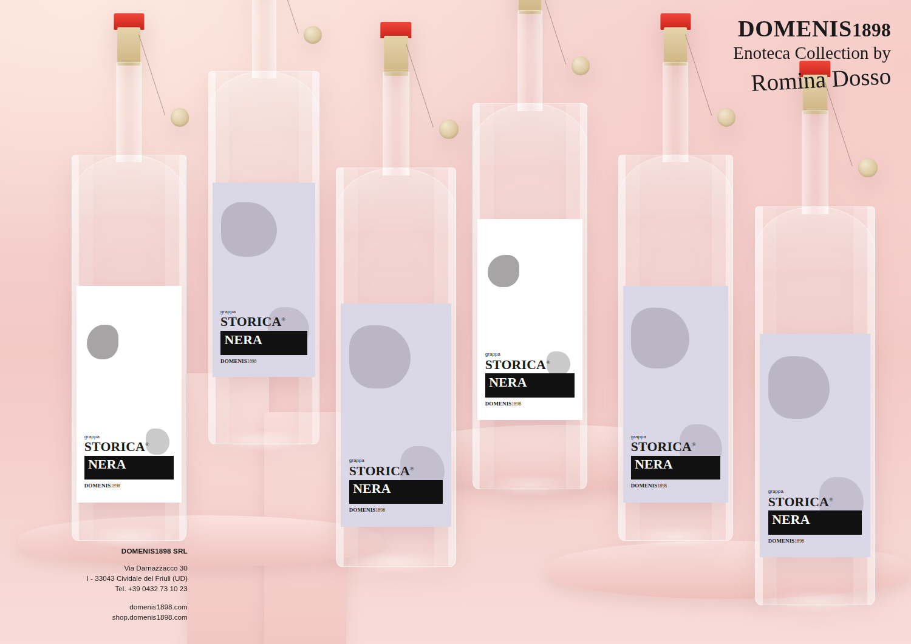DOMENIS1898
Enoteca Collection by Romina Dosso
grappa
STORICA®
NERA
DOMENIS1898
grappa
STORICA®
NERA
DOMENIS1898
grappa
STORICA®
NERA
DOMENIS1898
grappa
STORICA®
NERA
DOMENIS1898
grappa
STORICA®
NERA
DOMENIS1898
grappa
STORICA®
NERA
DOMENIS1898
DOMENIS1898 SRL
Via Darnazzacco 30
I - 33043 Cividale del Friuli (UD)
Tel. +39 0432 73 10 23
domenis1898.com
shop.domenis1898.com